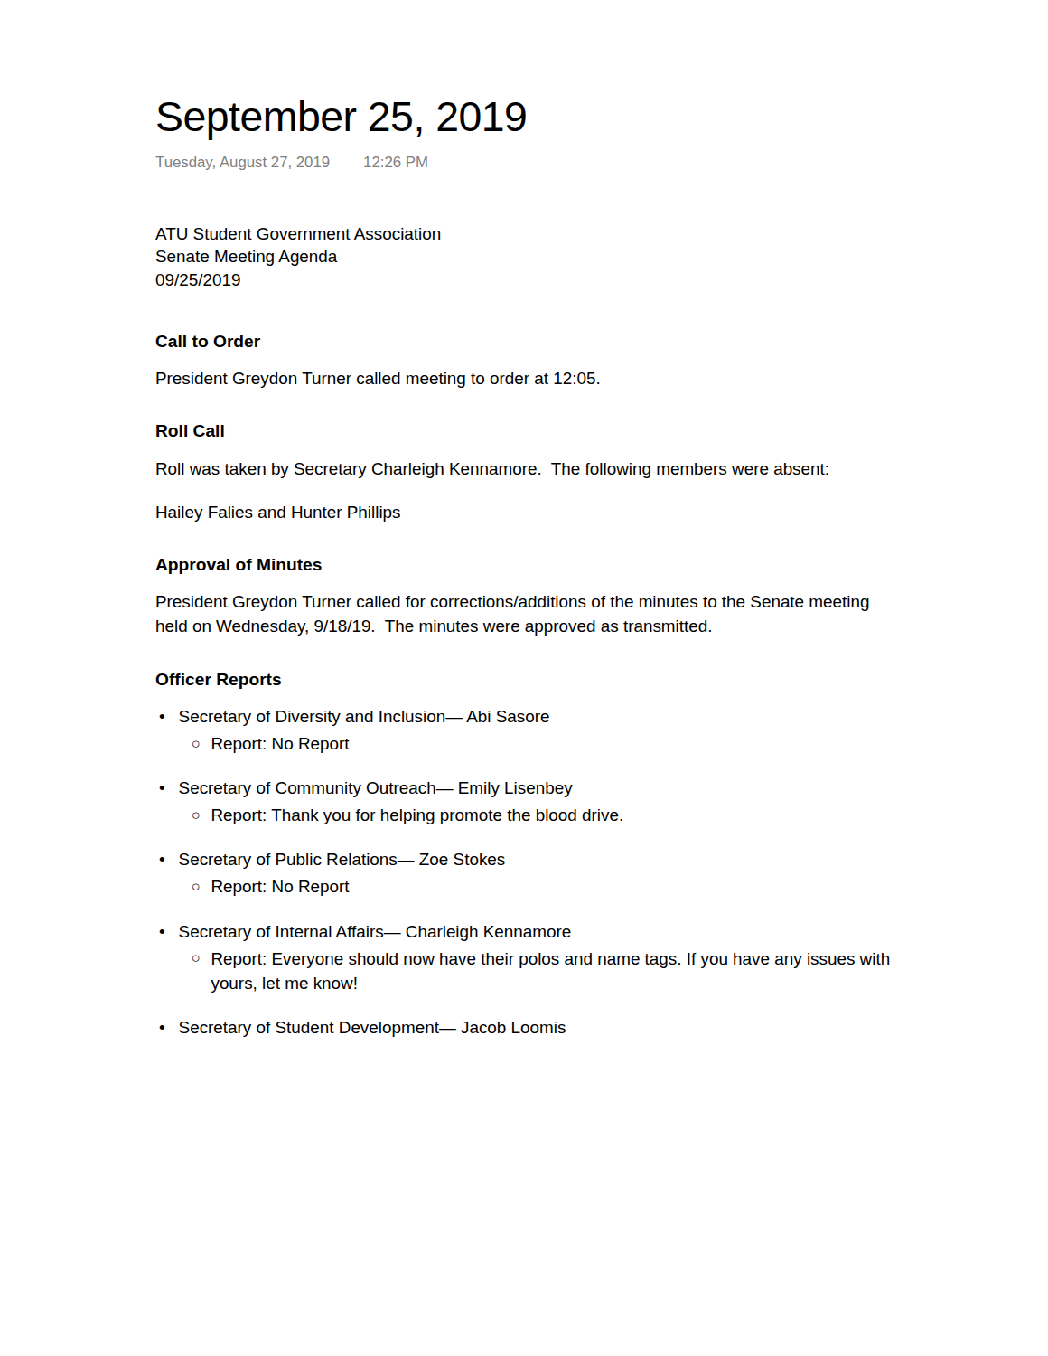September 25, 2019
Tuesday, August 27, 201912:26 PM
ATU Student Government Association
Senate Meeting Agenda
09/25/2019
Call to Order
President Greydon Turner called meeting to order at 12:05.
Roll Call
Roll was taken by Secretary Charleigh Kennamore. The following members were absent:
Hailey Falies and Hunter Phillips
Approval of Minutes
President Greydon Turner called for corrections/additions of the minutes to the Senate meeting held on Wednesday, 9/18/19. The minutes were approved as transmitted.
Officer Reports
Secretary of Diversity and Inclusion— Abi Sasore
Report: No Report
Secretary of Community Outreach— Emily Lisenbey
Report: Thank you for helping promote the blood drive.
Secretary of Public Relations— Zoe Stokes
Report: No Report
Secretary of Internal Affairs— Charleigh Kennamore
Report: Everyone should now have their polos and name tags. If you have any issues with yours, let me know!
Secretary of Student Development— Jacob Loomis